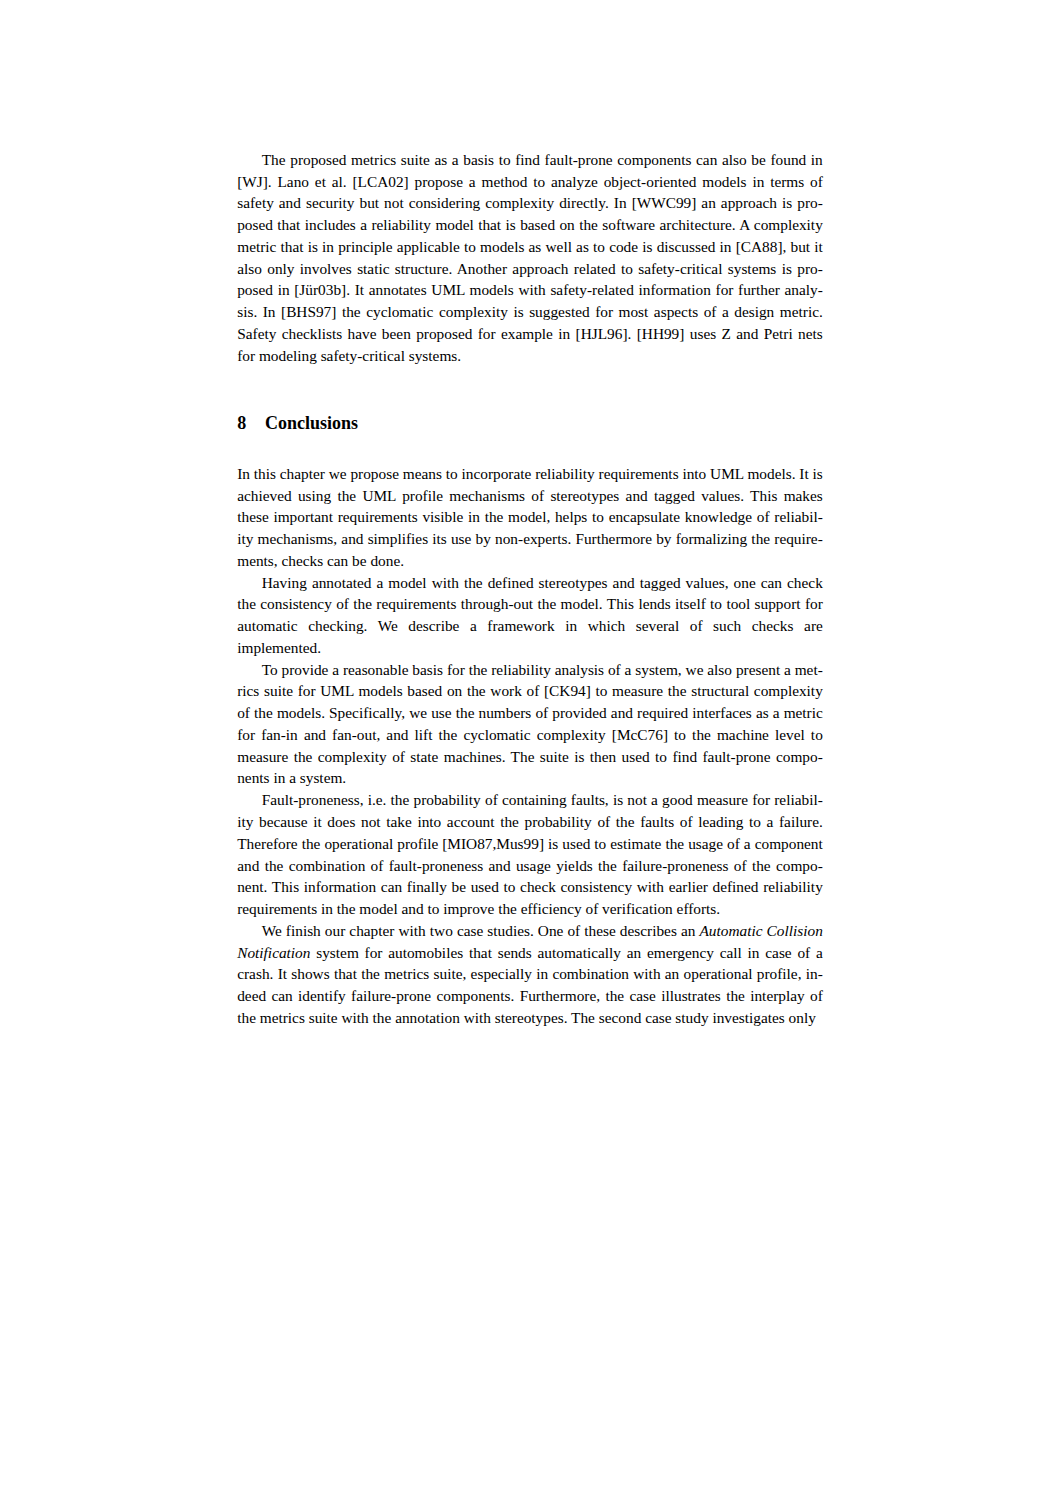The proposed metrics suite as a basis to find fault-prone components can also be found in [WJ]. Lano et al. [LCA02] propose a method to analyze object-oriented models in terms of safety and security but not considering complexity directly. In [WWC99] an approach is proposed that includes a reliability model that is based on the software architecture. A complexity metric that is in principle applicable to models as well as to code is discussed in [CA88], but it also only involves static structure. Another approach related to safety-critical systems is proposed in [Jür03b]. It annotates UML models with safety-related information for further analysis. In [BHS97] the cyclomatic complexity is suggested for most aspects of a design metric. Safety checklists have been proposed for example in [HJL96]. [HH99] uses Z and Petri nets for modeling safety-critical systems.
8 Conclusions
In this chapter we propose means to incorporate reliability requirements into UML models. It is achieved using the UML profile mechanisms of stereotypes and tagged values. This makes these important requirements visible in the model, helps to encapsulate knowledge of reliability mechanisms, and simplifies its use by non-experts. Furthermore by formalizing the requirements, checks can be done.
Having annotated a model with the defined stereotypes and tagged values, one can check the consistency of the requirements through-out the model. This lends itself to tool support for automatic checking. We describe a framework in which several of such checks are implemented.
To provide a reasonable basis for the reliability analysis of a system, we also present a metrics suite for UML models based on the work of [CK94] to measure the structural complexity of the models. Specifically, we use the numbers of provided and required interfaces as a metric for fan-in and fan-out, and lift the cyclomatic complexity [McC76] to the machine level to measure the complexity of state machines. The suite is then used to find fault-prone components in a system.
Fault-proneness, i.e. the probability of containing faults, is not a good measure for reliability because it does not take into account the probability of the faults of leading to a failure. Therefore the operational profile [MIO87,Mus99] is used to estimate the usage of a component and the combination of fault-proneness and usage yields the failure-proneness of the component. This information can finally be used to check consistency with earlier defined reliability requirements in the model and to improve the efficiency of verification efforts.
We finish our chapter with two case studies. One of these describes an Automatic Collision Notification system for automobiles that sends automatically an emergency call in case of a crash. It shows that the metrics suite, especially in combination with an operational profile, indeed can identify failure-prone components. Furthermore, the case illustrates the interplay of the metrics suite with the annotation with stereotypes. The second case study investigates only